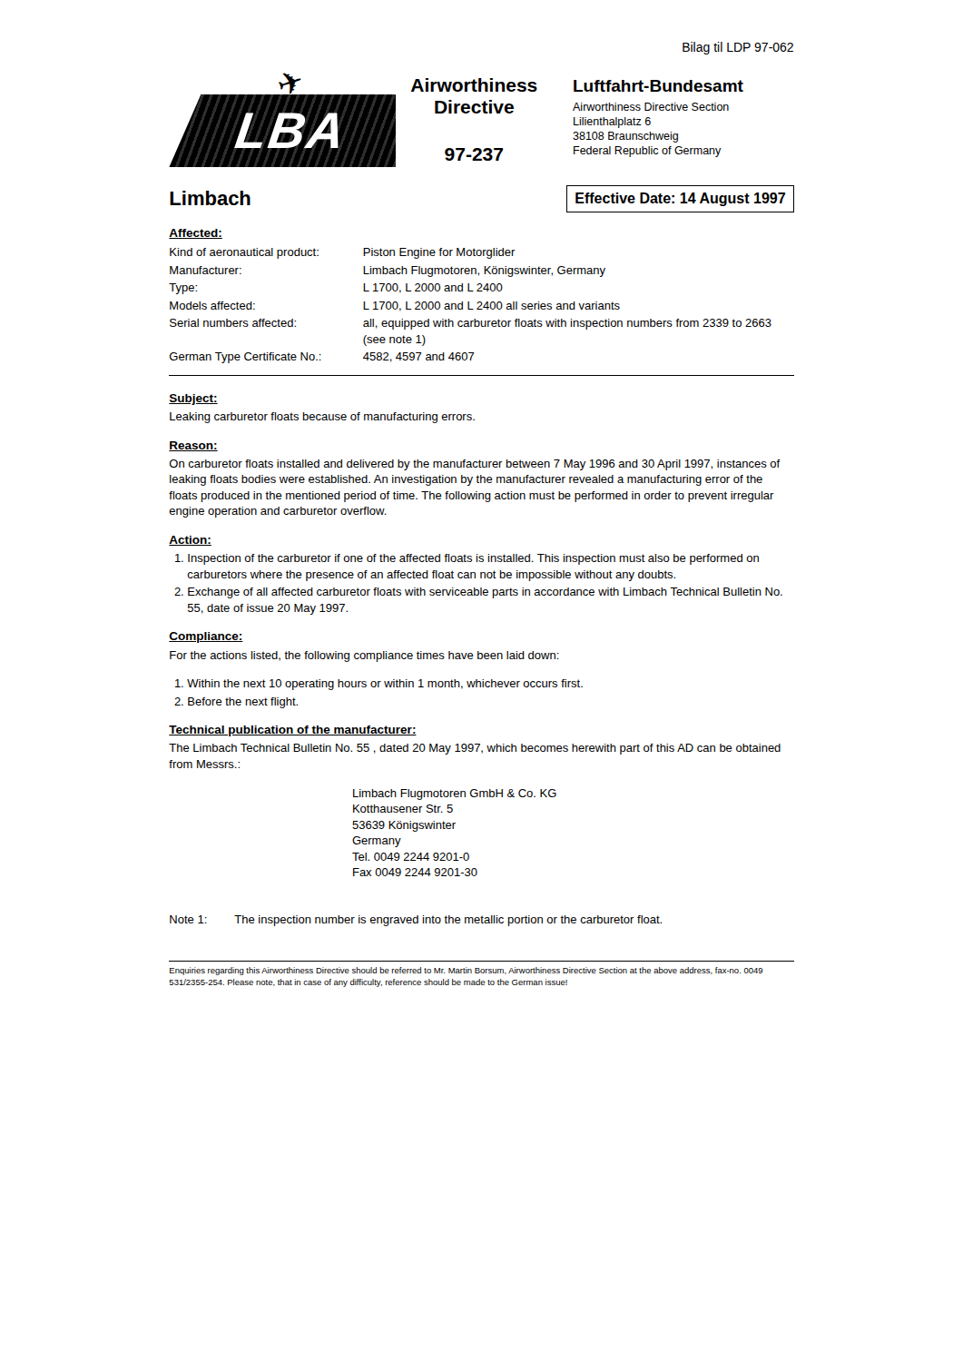Bilag til LDP 97-062
✈
LBA
Airworthiness
Directive
97-237
Luftfahrt-Bundesamt
Airworthiness Directive Section
Lilienthalplatz 6
38108 Braunschweig
Federal Republic of Germany
Limbach
Effective Date: 14 August 1997
Affected:
| Kind of aeronautical product: | Piston Engine for Motorglider |
| Manufacturer: | Limbach Flugmotoren, Königswinter, Germany |
| Type: | L 1700, L 2000 and L 2400 |
| Models affected: | L 1700, L 2000 and L 2400 all series and variants |
| Serial numbers affected: | all, equipped with carburetor floats with inspection numbers from 2339 to 2663 (see note 1) |
| German Type Certificate No.: | 4582, 4597 and 4607 |
Subject:
Leaking carburetor floats because of manufacturing errors.
Reason:
On carburetor floats installed and delivered by the manufacturer between 7 May 1996 and 30 April 1997, instances of leaking floats bodies were established. An investigation by the manufacturer revealed a manufacturing error of the floats produced in the mentioned period of time. The following action must be performed in order to prevent irregular engine operation and carburetor overflow.
Action:
Inspection of the carburetor if one of the affected floats is installed. This inspection must also be performed on carburetors where the presence of an affected float can not be impossible without any doubts.
Exchange of all affected carburetor floats with serviceable parts in accordance with Limbach Technical Bulletin No. 55, date of issue 20 May 1997.
Compliance:
For the actions listed, the following compliance times have been laid down:
Within the next 10 operating hours or within 1 month, whichever occurs first.
Before the next flight.
Technical publication of the manufacturer:
The Limbach Technical Bulletin No. 55 , dated 20 May 1997, which becomes herewith part of this AD can be obtained from Messrs.:
Limbach Flugmotoren GmbH & Co. KG
Kotthausener Str. 5
53639 Königswinter
Germany
Tel. 0049 2244 9201-0
Fax 0049 2244 9201-30
Note 1: The inspection number is engraved into the metallic portion or the carburetor float.
Enquiries regarding this Airworthiness Directive should be referred to Mr. Martin Borsum, Airworthiness Directive Section at the above address, fax-no. 0049 531/2355-254. Please note, that in case of any difficulty, reference should be made to the German issue!